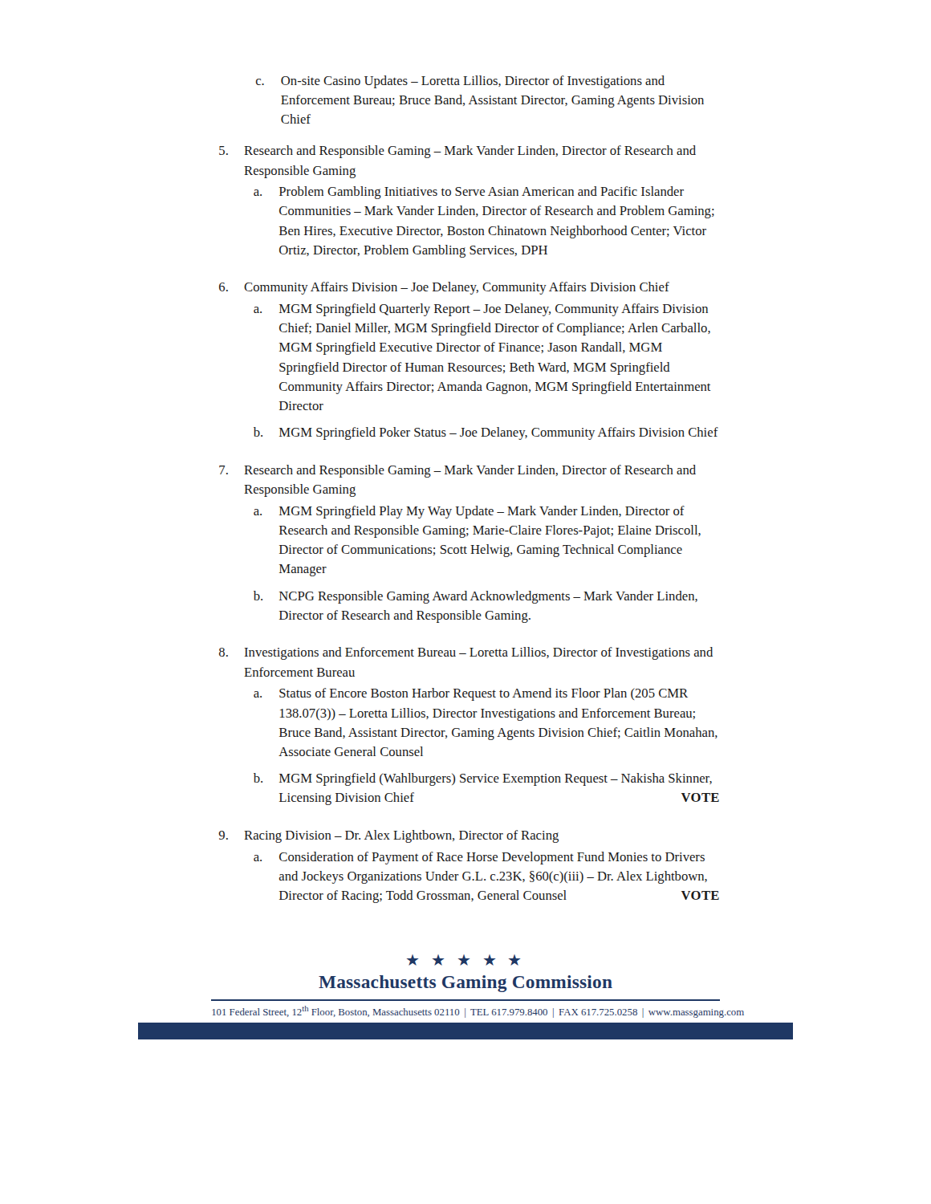On-site Casino Updates – Loretta Lillios, Director of Investigations and Enforcement Bureau; Bruce Band, Assistant Director, Gaming Agents Division Chief
Research and Responsible Gaming – Mark Vander Linden, Director of Research and Responsible Gaming
Problem Gambling Initiatives to Serve Asian American and Pacific Islander Communities – Mark Vander Linden, Director of Research and Problem Gaming; Ben Hires, Executive Director, Boston Chinatown Neighborhood Center; Victor Ortiz, Director, Problem Gambling Services, DPH
Community Affairs Division – Joe Delaney, Community Affairs Division Chief
MGM Springfield Quarterly Report – Joe Delaney, Community Affairs Division Chief; Daniel Miller, MGM Springfield Director of Compliance; Arlen Carballo, MGM Springfield Executive Director of Finance; Jason Randall, MGM Springfield Director of Human Resources; Beth Ward, MGM Springfield Community Affairs Director; Amanda Gagnon, MGM Springfield Entertainment Director
MGM Springfield Poker Status – Joe Delaney, Community Affairs Division Chief
Research and Responsible Gaming – Mark Vander Linden, Director of Research and Responsible Gaming
MGM Springfield Play My Way Update – Mark Vander Linden, Director of Research and Responsible Gaming; Marie-Claire Flores-Pajot; Elaine Driscoll, Director of Communications; Scott Helwig, Gaming Technical Compliance Manager
NCPG Responsible Gaming Award Acknowledgments – Mark Vander Linden, Director of Research and Responsible Gaming.
Investigations and Enforcement Bureau – Loretta Lillios, Director of Investigations and Enforcement Bureau
Status of Encore Boston Harbor Request to Amend its Floor Plan (205 CMR 138.07(3)) – Loretta Lillios, Director Investigations and Enforcement Bureau; Bruce Band, Assistant Director, Gaming Agents Division Chief; Caitlin Monahan, Associate General Counsel
MGM Springfield (Wahlburgers) Service Exemption Request – Nakisha Skinner, Licensing Division Chief VOTE
Racing Division – Dr. Alex Lightbown, Director of Racing
Consideration of Payment of Race Horse Development Fund Monies to Drivers and Jockeys Organizations Under G.L. c.23K, §60(c)(iii) – Dr. Alex Lightbown, Director of Racing; Todd Grossman, General Counsel VOTE
★ ★ ★ ★ ★
Massachusetts Gaming Commission
101 Federal Street, 12th Floor, Boston, Massachusetts 02110 | TEL 617.979.8400 | FAX 617.725.0258 | www.massgaming.com